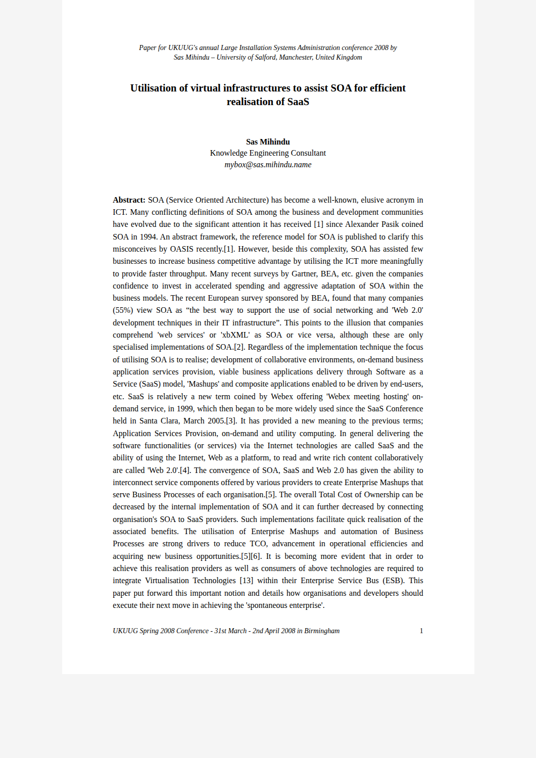Paper for UKUUG's annual Large Installation Systems Administration conference 2008 by
Sas Mihindu – University of Salford, Manchester, United Kingdom
Utilisation of virtual infrastructures to assist SOA for efficient realisation of SaaS
Sas Mihindu
Knowledge Engineering Consultant
mybox@sas.mihindu.name
Abstract: SOA (Service Oriented Architecture) has become a well-known, elusive acronym in ICT. Many conflicting definitions of SOA among the business and development communities have evolved due to the significant attention it has received [1] since Alexander Pasik coined SOA in 1994. An abstract framework, the reference model for SOA is published to clarify this misconceives by OASIS recently.[1]. However, beside this complexity, SOA has assisted few businesses to increase business competitive advantage by utilising the ICT more meaningfully to provide faster throughput. Many recent surveys by Gartner, BEA, etc. given the companies confidence to invest in accelerated spending and aggressive adaptation of SOA within the business models. The recent European survey sponsored by BEA, found that many companies (55%) view SOA as “the best way to support the use of social networking and 'Web 2.0' development techniques in their IT infrastructure”. This points to the illusion that companies comprehend 'web services' or 'xbXML' as SOA or vice versa, although these are only specialised implementations of SOA.[2]. Regardless of the implementation technique the focus of utilising SOA is to realise; development of collaborative environments, on-demand business application services provision, viable business applications delivery through Software as a Service (SaaS) model, 'Mashups' and composite applications enabled to be driven by end-users, etc. SaaS is relatively a new term coined by Webex offering 'Webex meeting hosting' on-demand service, in 1999, which then began to be more widely used since the SaaS Conference held in Santa Clara, March 2005.[3]. It has provided a new meaning to the previous terms; Application Services Provision, on-demand and utility computing. In general delivering the software functionalities (or services) via the Internet technologies are called SaaS and the ability of using the Internet, Web as a platform, to read and write rich content collaboratively are called 'Web 2.0'.[4]. The convergence of SOA, SaaS and Web 2.0 has given the ability to interconnect service components offered by various providers to create Enterprise Mashups that serve Business Processes of each organisation.[5]. The overall Total Cost of Ownership can be decreased by the internal implementation of SOA and it can further decreased by connecting organisation's SOA to SaaS providers. Such implementations facilitate quick realisation of the associated benefits. The utilisation of Enterprise Mashups and automation of Business Processes are strong drivers to reduce TCO, advancement in operational efficiencies and acquiring new business opportunities.[5][6]. It is becoming more evident that in order to achieve this realisation providers as well as consumers of above technologies are required to integrate Virtualisation Technologies [13] within their Enterprise Service Bus (ESB). This paper put forward this important notion and details how organisations and developers should execute their next move in achieving the 'spontaneous enterprise'.
UKUUG Spring 2008 Conference - 31st March - 2nd April 2008 in Birmingham 1